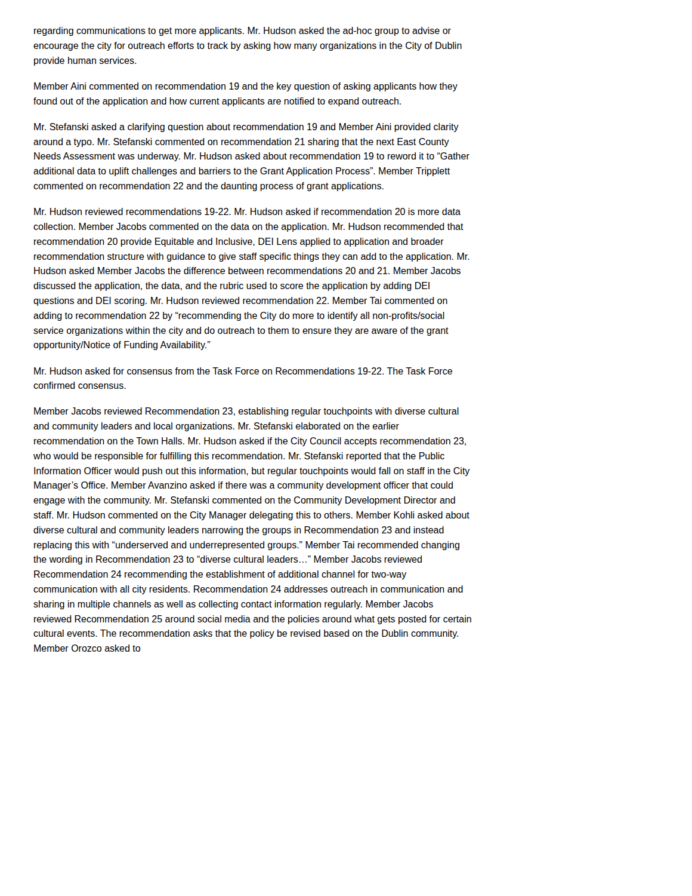regarding communications to get more applicants. Mr. Hudson asked the ad-hoc group to advise or encourage the city for outreach efforts to track by asking how many organizations in the City of Dublin provide human services.
Member Aini commented on recommendation 19 and the key question of asking applicants how they found out of the application and how current applicants are notified to expand outreach.
Mr. Stefanski asked a clarifying question about recommendation 19 and Member Aini provided clarity around a typo. Mr. Stefanski commented on recommendation 21 sharing that the next East County Needs Assessment was underway. Mr. Hudson asked about recommendation 19 to reword it to “Gather additional data to uplift challenges and barriers to the Grant Application Process”. Member Tripplett commented on recommendation 22 and the daunting process of grant applications.
Mr. Hudson reviewed recommendations 19-22. Mr. Hudson asked if recommendation 20 is more data collection. Member Jacobs commented on the data on the application. Mr. Hudson recommended that recommendation 20 provide Equitable and Inclusive, DEI Lens applied to application and broader recommendation structure with guidance to give staff specific things they can add to the application. Mr. Hudson asked Member Jacobs the difference between recommendations 20 and 21. Member Jacobs discussed the application, the data, and the rubric used to score the application by adding DEI questions and DEI scoring. Mr. Hudson reviewed recommendation 22. Member Tai commented on adding to recommendation 22 by “recommending the City do more to identify all non-profits/social service organizations within the city and do outreach to them to ensure they are aware of the grant opportunity/Notice of Funding Availability.”
Mr. Hudson asked for consensus from the Task Force on Recommendations 19-22. The Task Force confirmed consensus.
Member Jacobs reviewed Recommendation 23, establishing regular touchpoints with diverse cultural and community leaders and local organizations. Mr. Stefanski elaborated on the earlier recommendation on the Town Halls. Mr. Hudson asked if the City Council accepts recommendation 23, who would be responsible for fulfilling this recommendation. Mr. Stefanski reported that the Public Information Officer would push out this information, but regular touchpoints would fall on staff in the City Manager’s Office. Member Avanzino asked if there was a community development officer that could engage with the community. Mr. Stefanski commented on the Community Development Director and staff. Mr. Hudson commented on the City Manager delegating this to others. Member Kohli asked about diverse cultural and community leaders narrowing the groups in Recommendation 23 and instead replacing this with “underserved and underrepresented groups.” Member Tai recommended changing the wording in Recommendation 23 to “diverse cultural leaders…” Member Jacobs reviewed Recommendation 24 recommending the establishment of additional channel for two-way communication with all city residents. Recommendation 24 addresses outreach in communication and sharing in multiple channels as well as collecting contact information regularly. Member Jacobs reviewed Recommendation 25 around social media and the policies around what gets posted for certain cultural events. The recommendation asks that the policy be revised based on the Dublin community. Member Orozco asked to